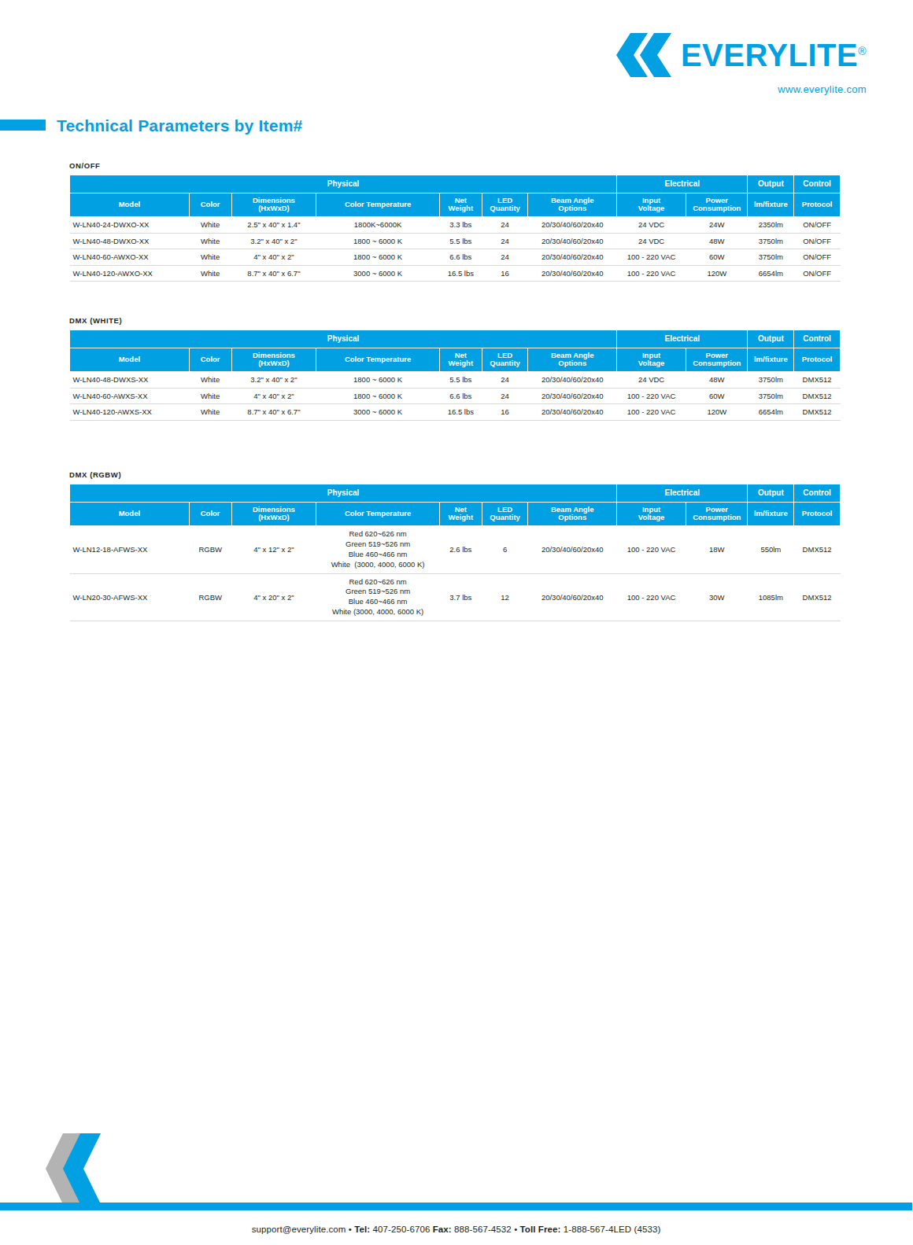EVERYLITE®
www.everylite.com
Technical Parameters by Item#
ON/OFF
| Physical | Electrical | Output | Control |
| --- | --- | --- | --- |
| Model | Color | Dimensions (HxWxD) | Color Temperature | Net Weight | LED Quantity | Beam Angle Options | Input Voltage | Power Consumption | lm/fixture | Protocol |
| W-LN40-24-DWXO-XX | White | 2.5" x 40" x 1.4" | 1800K~6000K | 3.3 lbs | 24 | 20/30/40/60/20x40 | 24 VDC | 24W | 2350lm | ON/OFF |
| W-LN40-48-DWXO-XX | White | 3.2" x 40" x 2" | 1800 ~ 6000 K | 5.5 lbs | 24 | 20/30/40/60/20x40 | 24 VDC | 48W | 3750lm | ON/OFF |
| W-LN40-60-AWXO-XX | White | 4" x 40" x 2" | 1800 ~ 6000 K | 6.6 lbs | 24 | 20/30/40/60/20x40 | 100 - 220 VAC | 60W | 3750lm | ON/OFF |
| W-LN40-120-AWXO-XX | White | 8.7" x 40" x 6.7" | 3000 ~ 6000 K | 16.5 lbs | 16 | 20/30/40/60/20x40 | 100 - 220 VAC | 120W | 6654lm | ON/OFF |
DMX (WHITE)
| Physical | Electrical | Output | Control |
| --- | --- | --- | --- |
| Model | Color | Dimensions (HxWxD) | Color Temperature | Net Weight | LED Quantity | Beam Angle Options | Input Voltage | Power Consumption | lm/fixture | Protocol |
| W-LN40-48-DWXS-XX | White | 3.2" x 40" x 2" | 1800 ~ 6000 K | 5.5 lbs | 24 | 20/30/40/60/20x40 | 24 VDC | 48W | 3750lm | DMX512 |
| W-LN40-60-AWXS-XX | White | 4" x 40" x 2" | 1800 ~ 6000 K | 6.6 lbs | 24 | 20/30/40/60/20x40 | 100 - 220 VAC | 60W | 3750lm | DMX512 |
| W-LN40-120-AWXS-XX | White | 8.7" x 40" x 6.7" | 3000 ~ 6000 K | 16.5 lbs | 16 | 20/30/40/60/20x40 | 100 - 220 VAC | 120W | 6654lm | DMX512 |
DMX (RGBW)
| Physical | Electrical | Output | Control |
| --- | --- | --- | --- |
| Model | Color | Dimensions (HxWxD) | Color Temperature | Net Weight | LED Quantity | Beam Angle Options | Input Voltage | Power Consumption | lm/fixture | Protocol |
| W-LN12-18-AFWS-XX | RGBW | 4" x 12" x 2" | Red 620~626 nm Green 519~526 nm Blue 460~466 nm White (3000, 4000, 6000 K) | 2.6 lbs | 6 | 20/30/40/60/20x40 | 100 - 220 VAC | 18W | 550lm | DMX512 |
| W-LN20-30-AFWS-XX | RGBW | 4" x 20" x 2" | Red 620~626 nm Green 519~526 nm Blue 460~466 nm White (3000, 4000, 6000 K) | 3.7 lbs | 12 | 20/30/40/60/20x40 | 100 - 220 VAC | 30W | 1085lm | DMX512 |
support@everylite.com • Tel: 407-250-6706 Fax: 888-567-4532 • Toll Free: 1-888-567-4LED (4533)